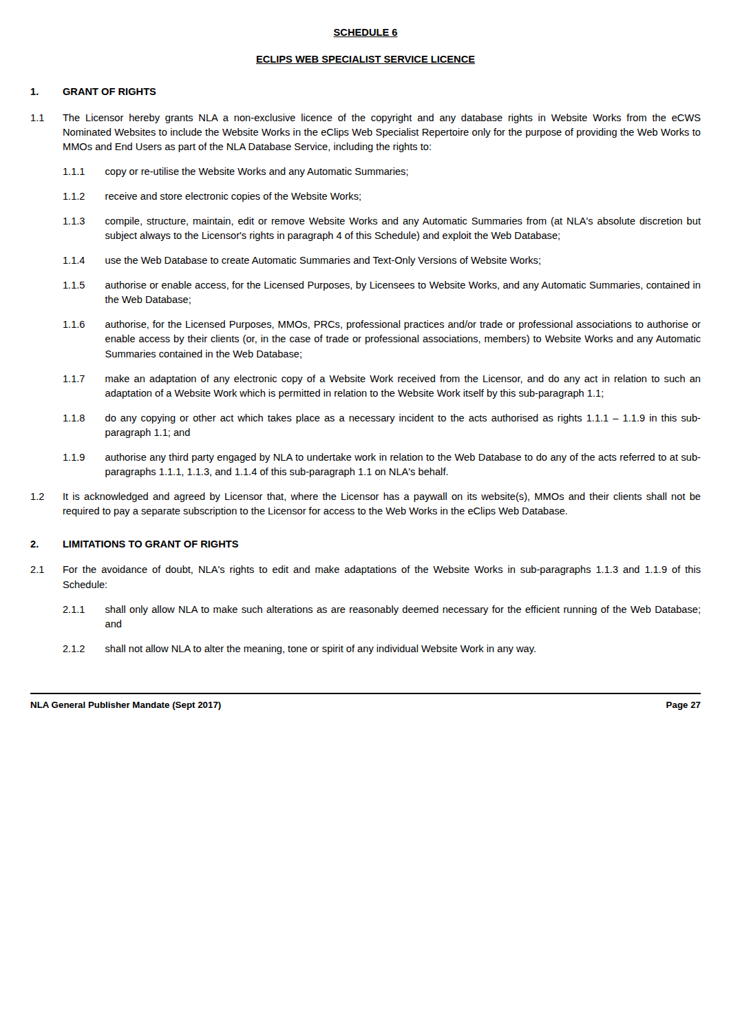SCHEDULE 6
ECLIPS WEB SPECIALIST SERVICE LICENCE
1.
GRANT OF RIGHTS
1.1
The Licensor hereby grants NLA a non-exclusive licence of the copyright and any database rights in Website Works from the eCWS Nominated Websites to include the Website Works in the eClips Web Specialist Repertoire only for the purpose of providing the Web Works to MMOs and End Users as part of the NLA Database Service, including the rights to:
1.1.1
copy or re-utilise the Website Works and any Automatic Summaries;
1.1.2
receive and store electronic copies of the Website Works;
1.1.3
compile, structure, maintain, edit or remove Website Works and any Automatic Summaries from (at NLA's absolute discretion but subject always to the Licensor's rights in paragraph 4 of this Schedule) and exploit the Web Database;
1.1.4
use the Web Database to create Automatic Summaries and Text-Only Versions of Website Works;
1.1.5
authorise or enable access, for the Licensed Purposes, by Licensees to Website Works, and any Automatic Summaries, contained in the Web Database;
1.1.6
authorise, for the Licensed Purposes, MMOs, PRCs, professional practices and/or trade or professional associations to authorise or enable access by their clients (or, in the case of trade or professional associations, members) to Website Works and any Automatic Summaries contained in the Web Database;
1.1.7
make an adaptation of any electronic copy of a Website Work received from the Licensor, and do any act in relation to such an adaptation of a Website Work which is permitted in relation to the Website Work itself by this sub-paragraph 1.1;
1.1.8
do any copying or other act which takes place as a necessary incident to the acts authorised as rights 1.1.1 – 1.1.9 in this sub-paragraph 1.1; and
1.1.9
authorise any third party engaged by NLA to undertake work in relation to the Web Database to do any of the acts referred to at sub-paragraphs 1.1.1, 1.1.3, and 1.1.4 of this sub-paragraph 1.1 on NLA's behalf.
1.2
It is acknowledged and agreed by Licensor that, where the Licensor has a paywall on its website(s), MMOs and their clients shall not be required to pay a separate subscription to the Licensor for access to the Web Works in the eClips Web Database.
2.
LIMITATIONS TO GRANT OF RIGHTS
2.1
For the avoidance of doubt, NLA's rights to edit and make adaptations of the Website Works in sub-paragraphs 1.1.3 and 1.1.9 of this Schedule:
2.1.1
shall only allow NLA to make such alterations as are reasonably deemed necessary for the efficient running of the Web Database; and
2.1.2
shall not allow NLA to alter the meaning, tone or spirit of any individual Website Work in any way.
NLA General Publisher Mandate (Sept 2017)
Page 27